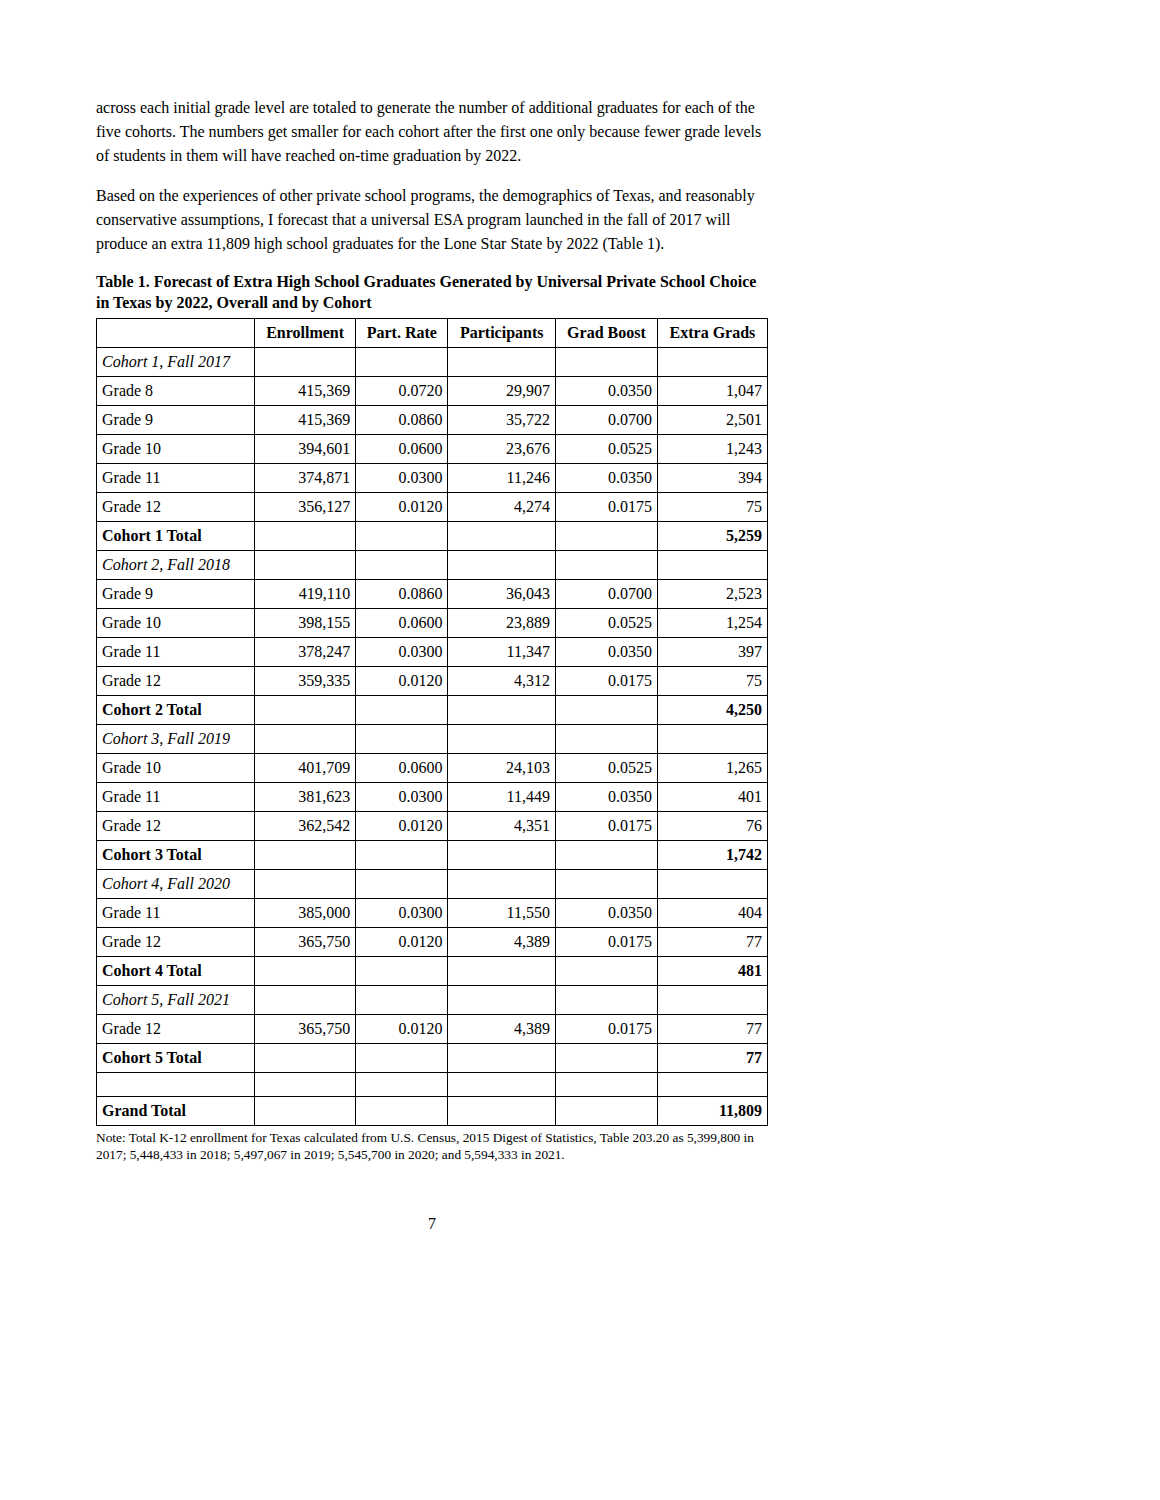across each initial grade level are totaled to generate the number of additional graduates for each of the five cohorts. The numbers get smaller for each cohort after the first one only because fewer grade levels of students in them will have reached on-time graduation by 2022.
Based on the experiences of other private school programs, the demographics of Texas, and reasonably conservative assumptions, I forecast that a universal ESA program launched in the fall of 2017 will produce an extra 11,809 high school graduates for the Lone Star State by 2022 (Table 1).
Table 1. Forecast of Extra High School Graduates Generated by Universal Private School Choice in Texas by 2022, Overall and by Cohort
| | Enrollment | Part. Rate | Participants | Grad Boost | Extra Grads |
| --- | --- | --- | --- | --- | --- |
| Cohort 1, Fall 2017 | | | | | |
| Grade 8 | 415,369 | 0.0720 | 29,907 | 0.0350 | 1,047 |
| Grade 9 | 415,369 | 0.0860 | 35,722 | 0.0700 | 2,501 |
| Grade 10 | 394,601 | 0.0600 | 23,676 | 0.0525 | 1,243 |
| Grade 11 | 374,871 | 0.0300 | 11,246 | 0.0350 | 394 |
| Grade 12 | 356,127 | 0.0120 | 4,274 | 0.0175 | 75 |
| Cohort 1 Total | | | | | 5,259 |
| Cohort 2, Fall 2018 | | | | | |
| Grade 9 | 419,110 | 0.0860 | 36,043 | 0.0700 | 2,523 |
| Grade 10 | 398,155 | 0.0600 | 23,889 | 0.0525 | 1,254 |
| Grade 11 | 378,247 | 0.0300 | 11,347 | 0.0350 | 397 |
| Grade 12 | 359,335 | 0.0120 | 4,312 | 0.0175 | 75 |
| Cohort 2 Total | | | | | 4,250 |
| Cohort 3, Fall 2019 | | | | | |
| Grade 10 | 401,709 | 0.0600 | 24,103 | 0.0525 | 1,265 |
| Grade 11 | 381,623 | 0.0300 | 11,449 | 0.0350 | 401 |
| Grade 12 | 362,542 | 0.0120 | 4,351 | 0.0175 | 76 |
| Cohort 3 Total | | | | | 1,742 |
| Cohort 4, Fall 2020 | | | | | |
| Grade 11 | 385,000 | 0.0300 | 11,550 | 0.0350 | 404 |
| Grade 12 | 365,750 | 0.0120 | 4,389 | 0.0175 | 77 |
| Cohort 4 Total | | | | | 481 |
| Cohort 5, Fall 2021 | | | | | |
| Grade 12 | 365,750 | 0.0120 | 4,389 | 0.0175 | 77 |
| Cohort 5 Total | | | | | 77 |
| Grand Total | | | | | 11,809 |
Note: Total K-12 enrollment for Texas calculated from U.S. Census, 2015 Digest of Statistics, Table 203.20 as 5,399,800 in 2017; 5,448,433 in 2018; 5,497,067 in 2019; 5,545,700 in 2020; and 5,594,333 in 2021.
7